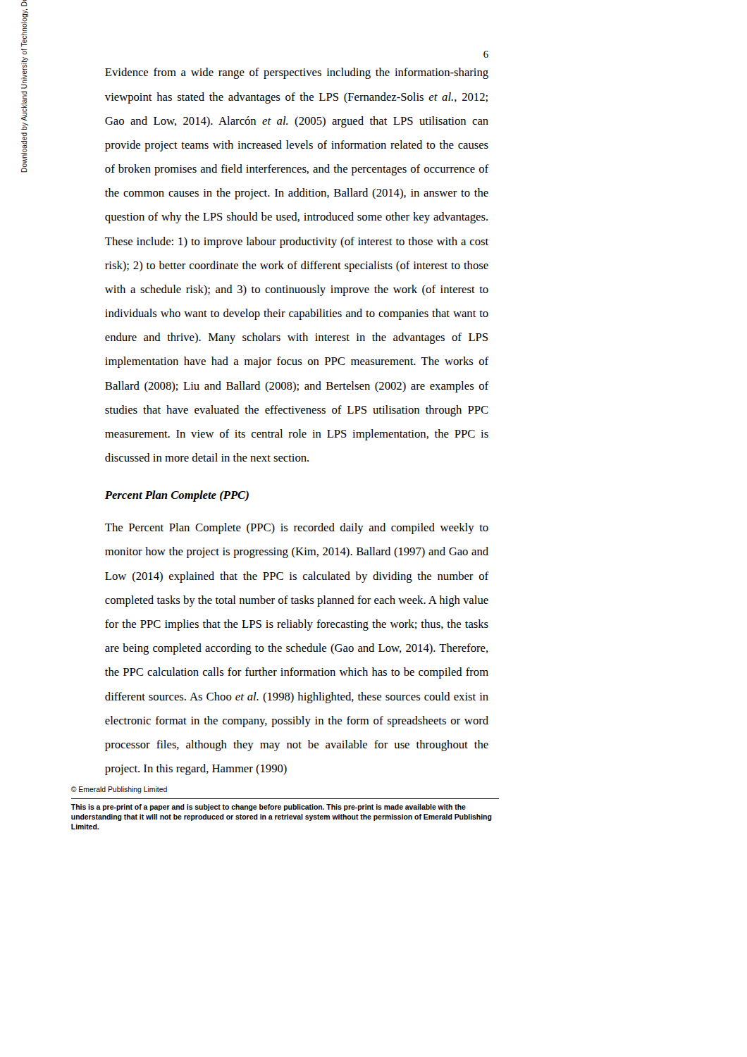6
Downloaded by Auckland University of Technology, Doctor James Rotimi At 16:27 05 June 2017 (PT)
Evidence from a wide range of perspectives including the information-sharing viewpoint has stated the advantages of the LPS (Fernandez-Solis et al., 2012; Gao and Low, 2014). Alarcón et al. (2005) argued that LPS utilisation can provide project teams with increased levels of information related to the causes of broken promises and field interferences, and the percentages of occurrence of the common causes in the project. In addition, Ballard (2014), in answer to the question of why the LPS should be used, introduced some other key advantages. These include: 1) to improve labour productivity (of interest to those with a cost risk); 2) to better coordinate the work of different specialists (of interest to those with a schedule risk); and 3) to continuously improve the work (of interest to individuals who want to develop their capabilities and to companies that want to endure and thrive). Many scholars with interest in the advantages of LPS implementation have had a major focus on PPC measurement. The works of Ballard (2008); Liu and Ballard (2008); and Bertelsen (2002) are examples of studies that have evaluated the effectiveness of LPS utilisation through PPC measurement. In view of its central role in LPS implementation, the PPC is discussed in more detail in the next section.
Percent Plan Complete (PPC)
The Percent Plan Complete (PPC) is recorded daily and compiled weekly to monitor how the project is progressing (Kim, 2014). Ballard (1997) and Gao and Low (2014) explained that the PPC is calculated by dividing the number of completed tasks by the total number of tasks planned for each week. A high value for the PPC implies that the LPS is reliably forecasting the work; thus, the tasks are being completed according to the schedule (Gao and Low, 2014). Therefore, the PPC calculation calls for further information which has to be compiled from different sources. As Choo et al. (1998) highlighted, these sources could exist in electronic format in the company, possibly in the form of spreadsheets or word processor files, although they may not be available for use throughout the project. In this regard, Hammer (1990)
© Emerald Publishing Limited
This is a pre-print of a paper and is subject to change before publication. This pre-print is made available with the understanding that it will not be reproduced or stored in a retrieval system without the permission of Emerald Publishing Limited.